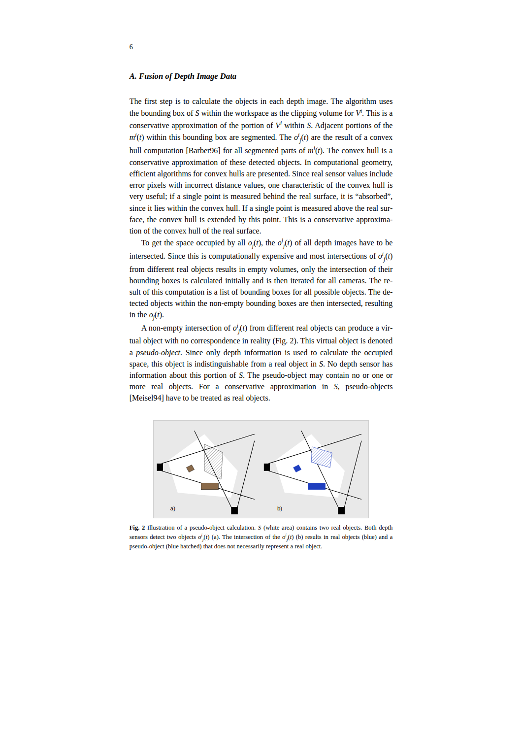6
A. Fusion of Depth Image Data
The first step is to calculate the objects in each depth image. The algorithm uses the bounding box of S within the workspace as the clipping volume for Vi. This is a conservative approximation of the portion of Vi within S. Adjacent portions of the mi(t) within this bounding box are segmented. The oij(t) are the result of a convex hull computation [Barber96] for all segmented parts of mi(t). The convex hull is a conservative approximation of these detected objects. In computational geometry, efficient algorithms for convex hulls are presented. Since real sensor values include error pixels with incorrect distance values, one characteristic of the convex hull is very useful; if a single point is measured behind the real surface, it is “absorbed”, since it lies within the convex hull. If a single point is measured above the real surface, the convex hull is extended by this point. This is a conservative approximation of the convex hull of the real surface.
To get the space occupied by all oj(t), the oij(t) of all depth images have to be intersected. Since this is computationally expensive and most intersections of oij(t) from different real objects results in empty volumes, only the intersection of their bounding boxes is calculated initially and is then iterated for all cameras. The result of this computation is a list of bounding boxes for all possible objects. The detected objects within the non-empty bounding boxes are then intersected, resulting in the oj(t).
A non-empty intersection of oij(t) from different real objects can produce a virtual object with no correspondence in reality (Fig. 2). This virtual object is denoted a pseudo-object. Since only depth information is used to calculate the occupied space, this object is indistinguishable from a real object in S. No depth sensor has information about this portion of S. The pseudo-object may contain no or one or more real objects. For a conservative approximation in S, pseudo-objects [Meisel94] have to be treated as real objects.
a) b)
Fig. 2 Illustration of a pseudo-object calculation. S (white area) contains two real objects. Both depth sensors detect two objects oij(t) (a). The intersection of the oij(t) (b) results in real objects (blue) and a pseudo-object (blue hatched) that does not necessarily represent a real object.